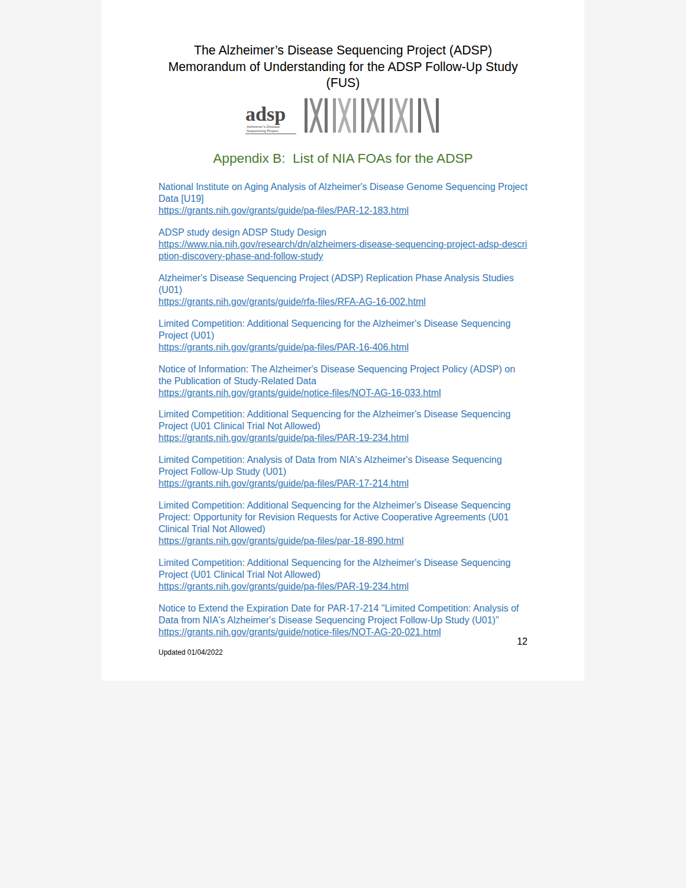The Alzheimer’s Disease Sequencing Project (ADSP) Memorandum of Understanding for the ADSP Follow-Up Study (FUS)
adsp Alzheimer’s Disease Sequencing Project
Appendix B: List of NIA FOAs for the ADSP
National Institute on Aging Analysis of Alzheimer's Disease Genome Sequencing Project Data [U19] https://grants.nih.gov/grants/guide/pa-files/PAR-12-183.html
ADSP study design ADSP Study Design https://www.nia.nih.gov/research/dn/alzheimers-disease-sequencing-project-adsp-description-discovery-phase-and-follow-study
Alzheimer's Disease Sequencing Project (ADSP) Replication Phase Analysis Studies (U01) https://grants.nih.gov/grants/guide/rfa-files/RFA-AG-16-002.html
Limited Competition: Additional Sequencing for the Alzheimer's Disease Sequencing Project (U01) https://grants.nih.gov/grants/guide/pa-files/PAR-16-406.html
Notice of Information: The Alzheimer's Disease Sequencing Project Policy (ADSP) on the Publication of Study-Related Data https://grants.nih.gov/grants/guide/notice-files/NOT-AG-16-033.html
Limited Competition: Additional Sequencing for the Alzheimer's Disease Sequencing Project (U01 Clinical Trial Not Allowed) https://grants.nih.gov/grants/guide/pa-files/PAR-19-234.html
Limited Competition: Analysis of Data from NIA's Alzheimer's Disease Sequencing Project Follow-Up Study (U01) https://grants.nih.gov/grants/guide/pa-files/PAR-17-214.html
Limited Competition: Additional Sequencing for the Alzheimer's Disease Sequencing Project: Opportunity for Revision Requests for Active Cooperative Agreements (U01 Clinical Trial Not Allowed) https://grants.nih.gov/grants/guide/pa-files/par-18-890.html
Limited Competition: Additional Sequencing for the Alzheimer's Disease Sequencing Project (U01 Clinical Trial Not Allowed) https://grants.nih.gov/grants/guide/pa-files/PAR-19-234.html
Notice to Extend the Expiration Date for PAR-17-214 "Limited Competition: Analysis of Data from NIA's Alzheimer's Disease Sequencing Project Follow-Up Study (U01)" https://grants.nih.gov/grants/guide/notice-files/NOT-AG-20-021.html
12
Updated 01/04/2022